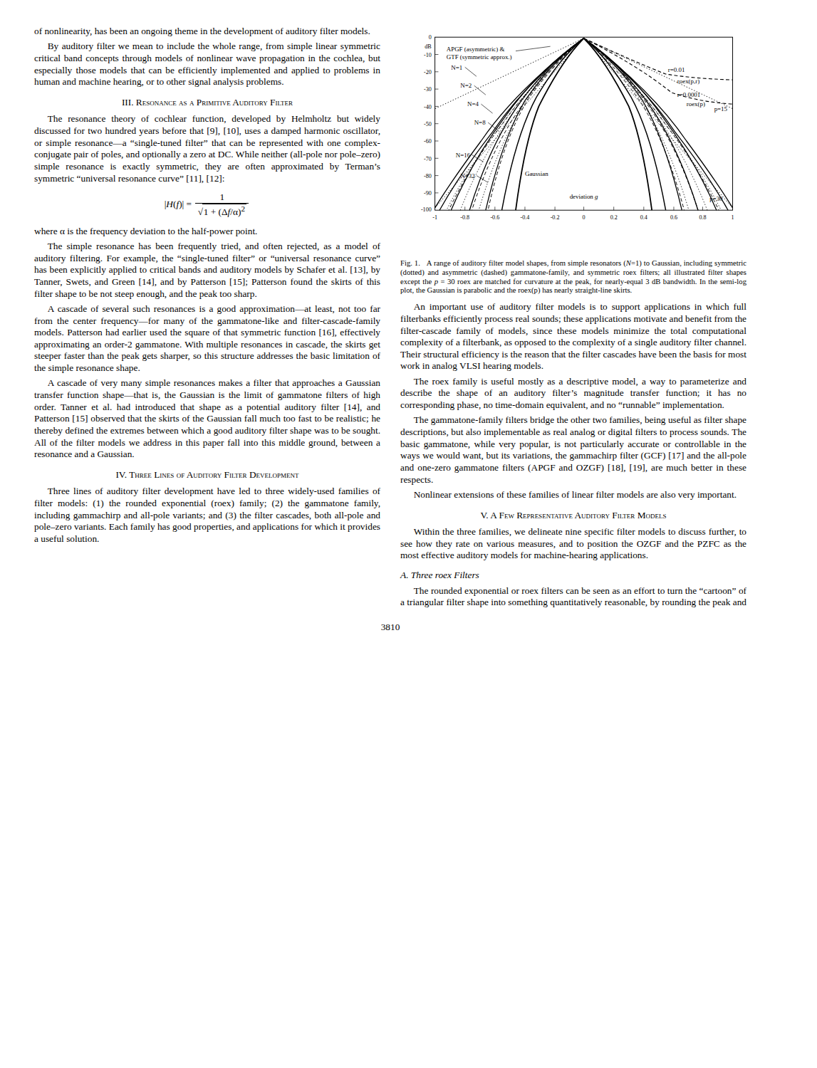of nonlinearity, has been an ongoing theme in the development of auditory filter models.
By auditory filter we mean to include the whole range, from simple linear symmetric critical band concepts through models of nonlinear wave propagation in the cochlea, but especially those models that can be efficiently implemented and applied to problems in human and machine hearing, or to other signal analysis problems.
III. Resonance as a Primitive Auditory Filter
The resonance theory of cochlear function, developed by Helmholtz but widely discussed for two hundred years before that [9], [10], uses a damped harmonic oscillator, or simple resonance—a “single-tuned filter” that can be represented with one complex-conjugate pair of poles, and optionally a zero at DC. While neither (all-pole nor pole–zero) simple resonance is exactly symmetric, they are often approximated by Terman’s symmetric “universal resonance curve” [11], [12]:
|H(f)| = 1 √1 + (Δf/α)2
where α is the frequency deviation to the half-power point.
The simple resonance has been frequently tried, and often rejected, as a model of auditory filtering. For example, the “single-tuned filter” or “universal resonance curve” has been explicitly applied to critical bands and auditory models by Schafer et al. [13], by Tanner, Swets, and Green [14], and by Patterson [15]; Patterson found the skirts of this filter shape to be not steep enough, and the peak too sharp.
A cascade of several such resonances is a good approximation—at least, not too far from the center frequency—for many of the gammatone-like and filter-cascade-family models. Patterson had earlier used the square of that symmetric function [16], effectively approximating an order-2 gammatone. With multiple resonances in cascade, the skirts get steeper faster than the peak gets sharper, so this structure addresses the basic limitation of the simple resonance shape.
A cascade of very many simple resonances makes a filter that approaches a Gaussian transfer function shape—that is, the Gaussian is the limit of gammatone filters of high order. Tanner et al. had introduced that shape as a potential auditory filter [14], and Patterson [15] observed that the skirts of the Gaussian fall much too fast to be realistic; he thereby defined the extremes between which a good auditory filter shape was to be sought. All of the filter models we address in this paper fall into this middle ground, between a resonance and a Gaussian.
IV. Three Lines of Auditory Filter Development
Three lines of auditory filter development have led to three widely-used families of filter models: (1) the rounded exponential (roex) family; (2) the gammatone family, including gammachirp and all-pole variants; and (3) the filter cascades, both all-pole and pole–zero variants. Each family has good properties, and applications for which it provides a useful solution.
0 -10 -20 -30 -40 -50 -60 -70 -80 -90 -100 dB -1 -0.8 -0.6 -0.4 -0.2 0 0.2 0.4 0.6 0.8 1 APGF (asymmetric) & GTF (symmetric approx.) N=1 N=2 N=4 N=8 N=16 N=32 Gaussian r=0.01 roex(p,r) r=0.0001 roex(p) p=15 p=30 deviation g
Fig. 1. A range of auditory filter model shapes, from simple resonators (N=1) to Gaussian, including symmetric (dotted) and asymmetric (dashed) gammatone-family, and symmetric roex filters; all illustrated filter shapes except the p = 30 roex are matched for curvature at the peak, for nearly-equal 3 dB bandwidth. In the semi-log plot, the Gaussian is parabolic and the roex(p) has nearly straight-line skirts.
An important use of auditory filter models is to support applications in which full filterbanks efficiently process real sounds; these applications motivate and benefit from the filter-cascade family of models, since these models minimize the total computational complexity of a filterbank, as opposed to the complexity of a single auditory filter channel. Their structural efficiency is the reason that the filter cascades have been the basis for most work in analog VLSI hearing models.
The roex family is useful mostly as a descriptive model, a way to parameterize and describe the shape of an auditory filter’s magnitude transfer function; it has no corresponding phase, no time-domain equivalent, and no “runnable” implementation.
The gammatone-family filters bridge the other two families, being useful as filter shape descriptions, but also implementable as real analog or digital filters to process sounds. The basic gammatone, while very popular, is not particularly accurate or controllable in the ways we would want, but its variations, the gammachirp filter (GCF) [17] and the all-pole and one-zero gammatone filters (APGF and OZGF) [18], [19], are much better in these respects.
Nonlinear extensions of these families of linear filter models are also very important.
V. A Few Representative Auditory Filter Models
Within the three families, we delineate nine specific filter models to discuss further, to see how they rate on various measures, and to position the OZGF and the PZFC as the most effective auditory models for machine-hearing applications.
A. Three roex Filters
The rounded exponential or roex filters can be seen as an effort to turn the “cartoon” of a triangular filter shape into something quantitatively reasonable, by rounding the peak and
3810